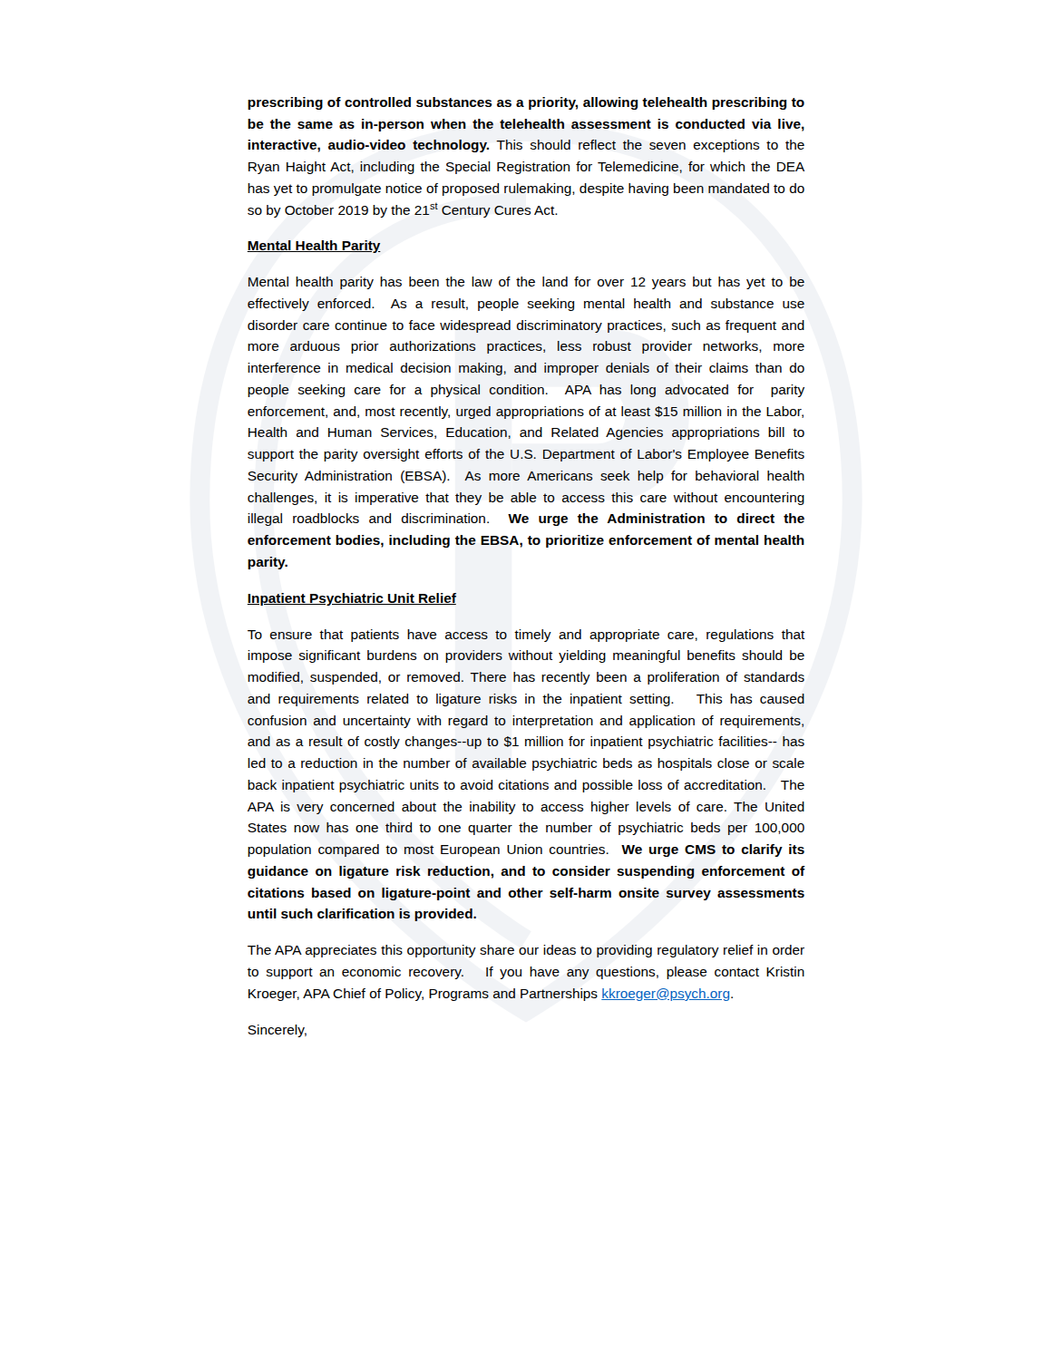prescribing of controlled substances as a priority, allowing telehealth prescribing to be the same as in-person when the telehealth assessment is conducted via live, interactive, audio-video technology. This should reflect the seven exceptions to the Ryan Haight Act, including the Special Registration for Telemedicine, for which the DEA has yet to promulgate notice of proposed rulemaking, despite having been mandated to do so by October 2019 by the 21st Century Cures Act.
Mental Health Parity
Mental health parity has been the law of the land for over 12 years but has yet to be effectively enforced. As a result, people seeking mental health and substance use disorder care continue to face widespread discriminatory practices, such as frequent and more arduous prior authorizations practices, less robust provider networks, more interference in medical decision making, and improper denials of their claims than do people seeking care for a physical condition. APA has long advocated for parity enforcement, and, most recently, urged appropriations of at least $15 million in the Labor, Health and Human Services, Education, and Related Agencies appropriations bill to support the parity oversight efforts of the U.S. Department of Labor's Employee Benefits Security Administration (EBSA). As more Americans seek help for behavioral health challenges, it is imperative that they be able to access this care without encountering illegal roadblocks and discrimination. We urge the Administration to direct the enforcement bodies, including the EBSA, to prioritize enforcement of mental health parity.
Inpatient Psychiatric Unit Relief
To ensure that patients have access to timely and appropriate care, regulations that impose significant burdens on providers without yielding meaningful benefits should be modified, suspended, or removed. There has recently been a proliferation of standards and requirements related to ligature risks in the inpatient setting. This has caused confusion and uncertainty with regard to interpretation and application of requirements, and as a result of costly changes--up to $1 million for inpatient psychiatric facilities-- has led to a reduction in the number of available psychiatric beds as hospitals close or scale back inpatient psychiatric units to avoid citations and possible loss of accreditation. The APA is very concerned about the inability to access higher levels of care. The United States now has one third to one quarter the number of psychiatric beds per 100,000 population compared to most European Union countries. We urge CMS to clarify its guidance on ligature risk reduction, and to consider suspending enforcement of citations based on ligature-point and other self-harm onsite survey assessments until such clarification is provided.
The APA appreciates this opportunity share our ideas to providing regulatory relief in order to support an economic recovery. If you have any questions, please contact Kristin Kroeger, APA Chief of Policy, Programs and Partnerships kkroeger@psych.org.
Sincerely,